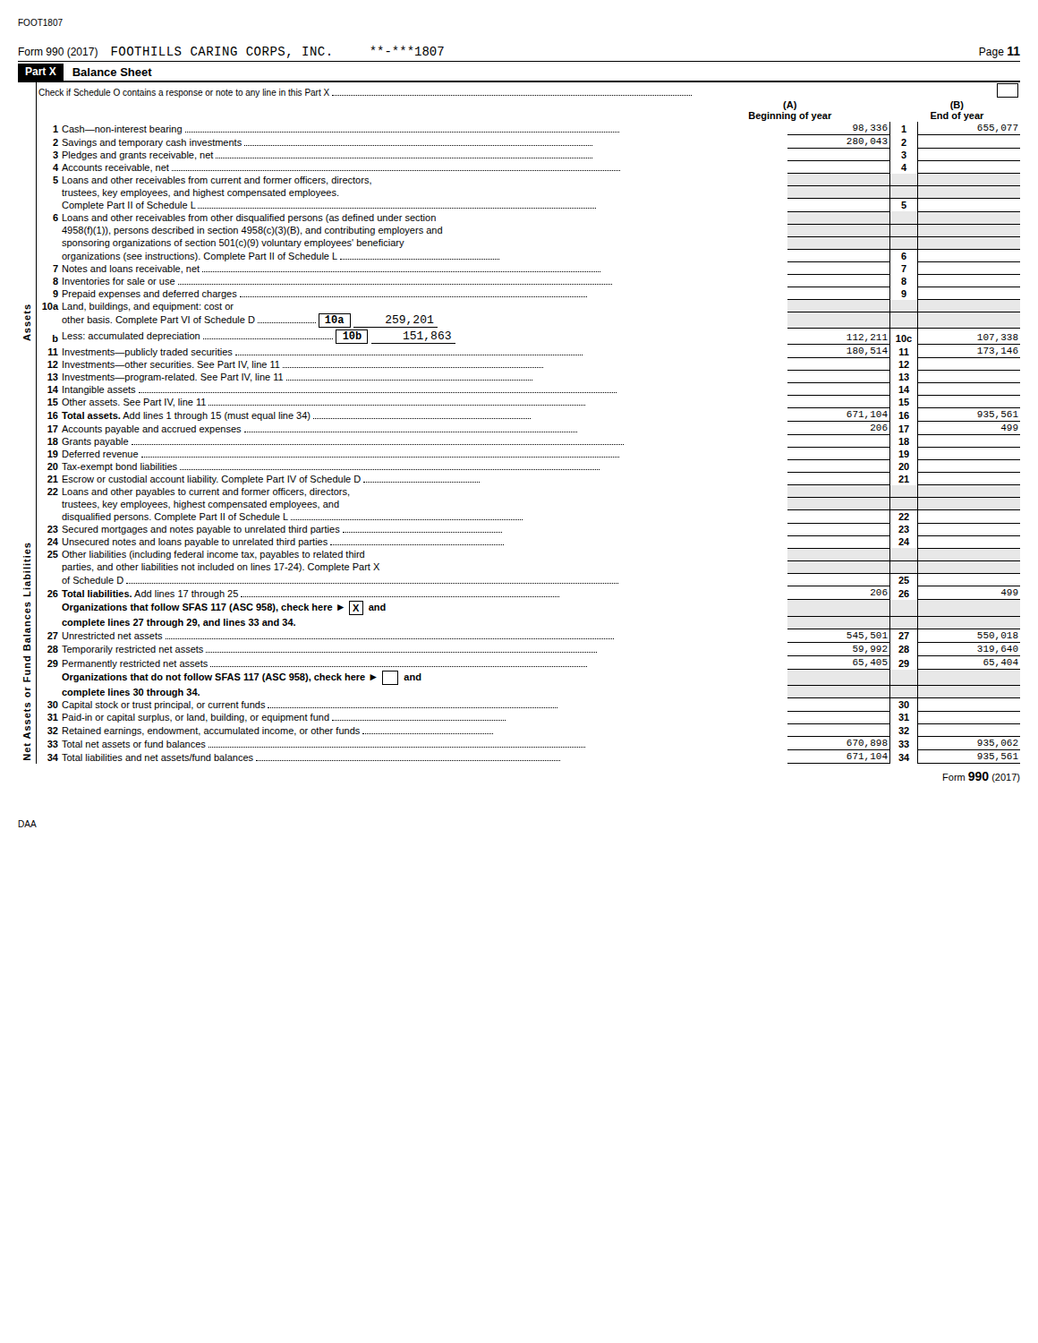FOOT1807
Form 990 (2017)FOOTHILLS CARING CORPS, INC.**-***1807
Page 11
Part X
Balance Sheet
| | Check if Schedule O contains a response or note to any line in this Part X | |
| | (A) Beginning of year | | (B) End of year |
| Assets | 1 | Cash—non-interest bearing | 98,336 | 1 | 655,077 |
| 2 | Savings and temporary cash investments | 280,043 | 2 | |
| 3 | Pledges and grants receivable, net | | 3 | |
| 4 | Accounts receivable, net | | 4 | |
| 5 | Loans and other receivables from current and former officers, directors, | | | |
| | trustees, key employees, and highest compensated employees. | | | |
| | Complete Part II of Schedule L | | 5 | |
| 6 | Loans and other receivables from other disqualified persons (as defined under section | | | |
| | 4958(f)(1)), persons described in section 4958(c)(3)(B), and contributing employers and | | | |
| | sponsoring organizations of section 501(c)(9) voluntary employees' beneficiary | | | |
| | organizations (see instructions). Complete Part II of Schedule L | | 6 | |
| 7 | Notes and loans receivable, net | | 7 | |
| 8 | Inventories for sale or use | | 8 | |
| 9 | Prepaid expenses and deferred charges | | 9 | |
| 10a | Land, buildings, and equipment: cost or | | | |
| | other basis. Complete Part VI of Schedule D 10a 259,201 | | | |
| b | Less: accumulated depreciation 10b 151,863 | 112,211 | 10c | 107,338 |
| | 11 | Investments—publicly traded securities | 180,514 | 11 | 173,146 |
| 12 | Investments—other securities. See Part IV, line 11 | | 12 | |
| 13 | Investments—program-related. See Part IV, line 11 | | 13 | |
| 14 | Intangible assets | | 14 | |
| 15 | Other assets. See Part IV, line 11 | | 15 | |
| 16 | Total assets. Add lines 1 through 15 (must equal line 34) | 671,104 | 16 | 935,561 |
| Liabilities | 17 | Accounts payable and accrued expenses | 206 | 17 | 499 |
| 18 | Grants payable | | 18 | |
| 19 | Deferred revenue | | 19 | |
| 20 | Tax-exempt bond liabilities | | 20 | |
| 21 | Escrow or custodial account liability. Complete Part IV of Schedule D | | 21 | |
| 22 | Loans and other payables to current and former officers, directors, | | | |
| | trustees, key employees, highest compensated employees, and | | | |
| | disqualified persons. Complete Part II of Schedule L | | 22 | |
| 23 | Secured mortgages and notes payable to unrelated third parties | | 23 | |
| 24 | Unsecured notes and loans payable to unrelated third parties | | 24 | |
| 25 | Other liabilities (including federal income tax, payables to related third | | | |
| | parties, and other liabilities not included on lines 17-24). Complete Part X | | | |
| | of Schedule D | | 25 | |
| 26 | Total liabilities. Add lines 17 through 25 | 206 | 26 | 499 |
| Net Assets or Fund Balances | | Organizations that follow SFAS 117 (ASC 958), check here ► X and | | | |
| | complete lines 27 through 29, and lines 33 and 34. | | | |
| 27 | Unrestricted net assets | 545,501 | 27 | 550,018 |
| 28 | Temporarily restricted net assets | 59,992 | 28 | 319,640 |
| 29 | Permanently restricted net assets | 65,405 | 29 | 65,404 |
| | Organizations that do not follow SFAS 117 (ASC 958), check here ► and | | | |
| | complete lines 30 through 34. | | | |
| 30 | Capital stock or trust principal, or current funds | | 30 | |
| 31 | Paid-in or capital surplus, or land, building, or equipment fund | | 31 | |
| 32 | Retained earnings, endowment, accumulated income, or other funds | | 32 | |
| 33 | Total net assets or fund balances | 670,898 | 33 | 935,062 |
| 34 | Total liabilities and net assets/fund balances | 671,104 | 34 | 935,561 |
Form 990 (2017)
DAA